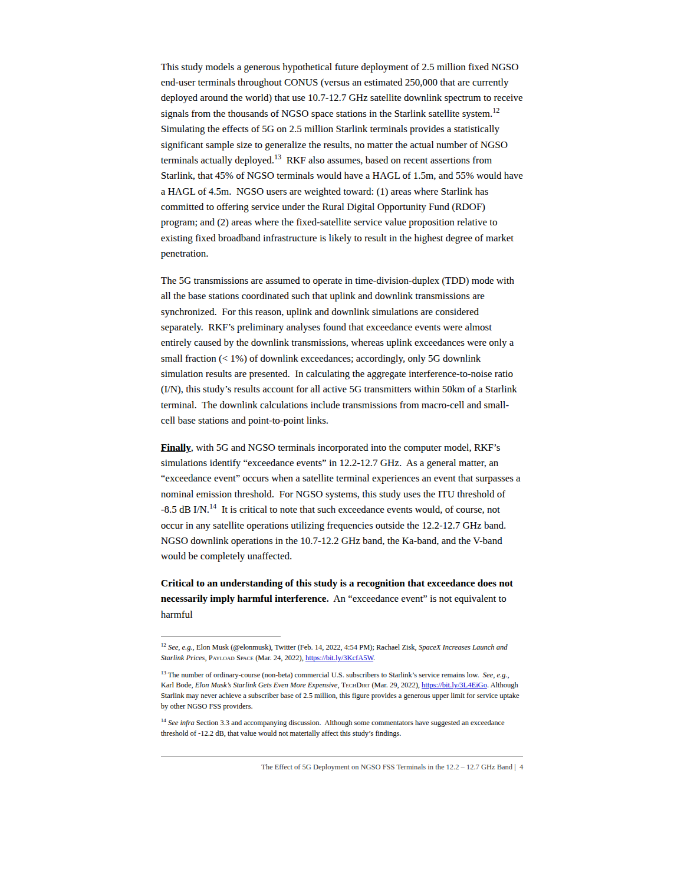This study models a generous hypothetical future deployment of 2.5 million fixed NGSO end-user terminals throughout CONUS (versus an estimated 250,000 that are currently deployed around the world) that use 10.7-12.7 GHz satellite downlink spectrum to receive signals from the thousands of NGSO space stations in the Starlink satellite system.12 Simulating the effects of 5G on 2.5 million Starlink terminals provides a statistically significant sample size to generalize the results, no matter the actual number of NGSO terminals actually deployed.13 RKF also assumes, based on recent assertions from Starlink, that 45% of NGSO terminals would have a HAGL of 1.5m, and 55% would have a HAGL of 4.5m. NGSO users are weighted toward: (1) areas where Starlink has committed to offering service under the Rural Digital Opportunity Fund (RDOF) program; and (2) areas where the fixed-satellite service value proposition relative to existing fixed broadband infrastructure is likely to result in the highest degree of market penetration.
The 5G transmissions are assumed to operate in time-division-duplex (TDD) mode with all the base stations coordinated such that uplink and downlink transmissions are synchronized. For this reason, uplink and downlink simulations are considered separately. RKF’s preliminary analyses found that exceedance events were almost entirely caused by the downlink transmissions, whereas uplink exceedances were only a small fraction (< 1%) of downlink exceedances; accordingly, only 5G downlink simulation results are presented. In calculating the aggregate interference-to-noise ratio (I/N), this study’s results account for all active 5G transmitters within 50km of a Starlink terminal. The downlink calculations include transmissions from macro-cell and small-cell base stations and point-to-point links.
Finally, with 5G and NGSO terminals incorporated into the computer model, RKF’s simulations identify “exceedance events” in 12.2-12.7 GHz. As a general matter, an “exceedance event” occurs when a satellite terminal experiences an event that surpasses a nominal emission threshold. For NGSO systems, this study uses the ITU threshold of -8.5 dB I/N.14 It is critical to note that such exceedance events would, of course, not occur in any satellite operations utilizing frequencies outside the 12.2-12.7 GHz band. NGSO downlink operations in the 10.7-12.2 GHz band, the Ka-band, and the V-band would be completely unaffected.
Critical to an understanding of this study is a recognition that exceedance does not necessarily imply harmful interference. An “exceedance event” is not equivalent to harmful
12 See, e.g., Elon Musk (@elonmusk), Twitter (Feb. 14, 2022, 4:54 PM); Rachael Zisk, SpaceX Increases Launch and Starlink Prices, Payload Space (Mar. 24, 2022), https://bit.ly/3KcfA5W.
13 The number of ordinary-course (non-beta) commercial U.S. subscribers to Starlink’s service remains low. See, e.g., Karl Bode, Elon Musk’s Starlink Gets Even More Expensive, TechDirt (Mar. 29, 2022), https://bit.ly/3L4EiGo. Although Starlink may never achieve a subscriber base of 2.5 million, this figure provides a generous upper limit for service uptake by other NGSO FSS providers.
14 See infra Section 3.3 and accompanying discussion. Although some commentators have suggested an exceedance threshold of -12.2 dB, that value would not materially affect this study’s findings.
The Effect of 5G Deployment on NGSO FSS Terminals in the 12.2 – 12.7 GHz Band | 4